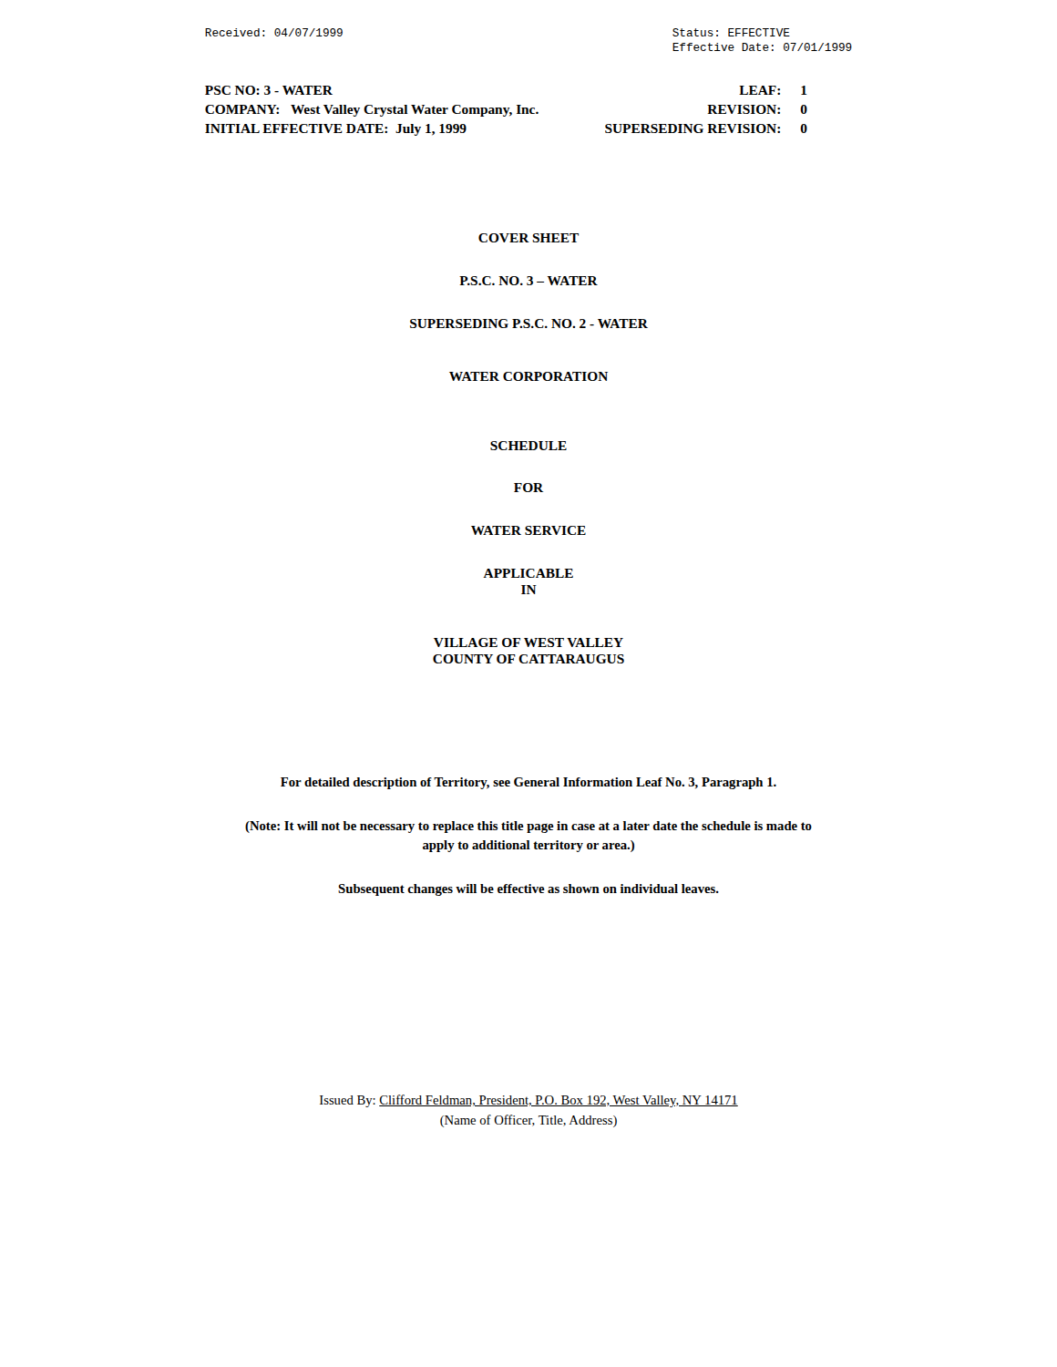Received: 04/07/1999
Status: EFFECTIVE Effective Date: 07/01/1999
| PSC NO: 3 - WATER | LEAF: | 1 |
| COMPANY: West Valley Crystal Water Company, Inc. | REVISION: | 0 |
| INITIAL EFFECTIVE DATE: July 1, 1999 | SUPERSEDING REVISION: | 0 |
COVER SHEET
P.S.C. NO. 3 – WATER
SUPERSEDING P.S.C. NO. 2 - WATER
WATER CORPORATION
SCHEDULE
FOR
WATER SERVICE
APPLICABLE
IN
VILLAGE OF WEST VALLEY
COUNTY OF CATTARAUGUS
For detailed description of Territory, see General Information Leaf No. 3, Paragraph 1.
(Note: It will not be necessary to replace this title page in case at a later date the schedule is made to apply to additional territory or area.)
Subsequent changes will be effective as shown on individual leaves.
Issued By: Clifford Feldman, President, P.O. Box 192, West Valley, NY 14171
(Name of Officer, Title, Address)